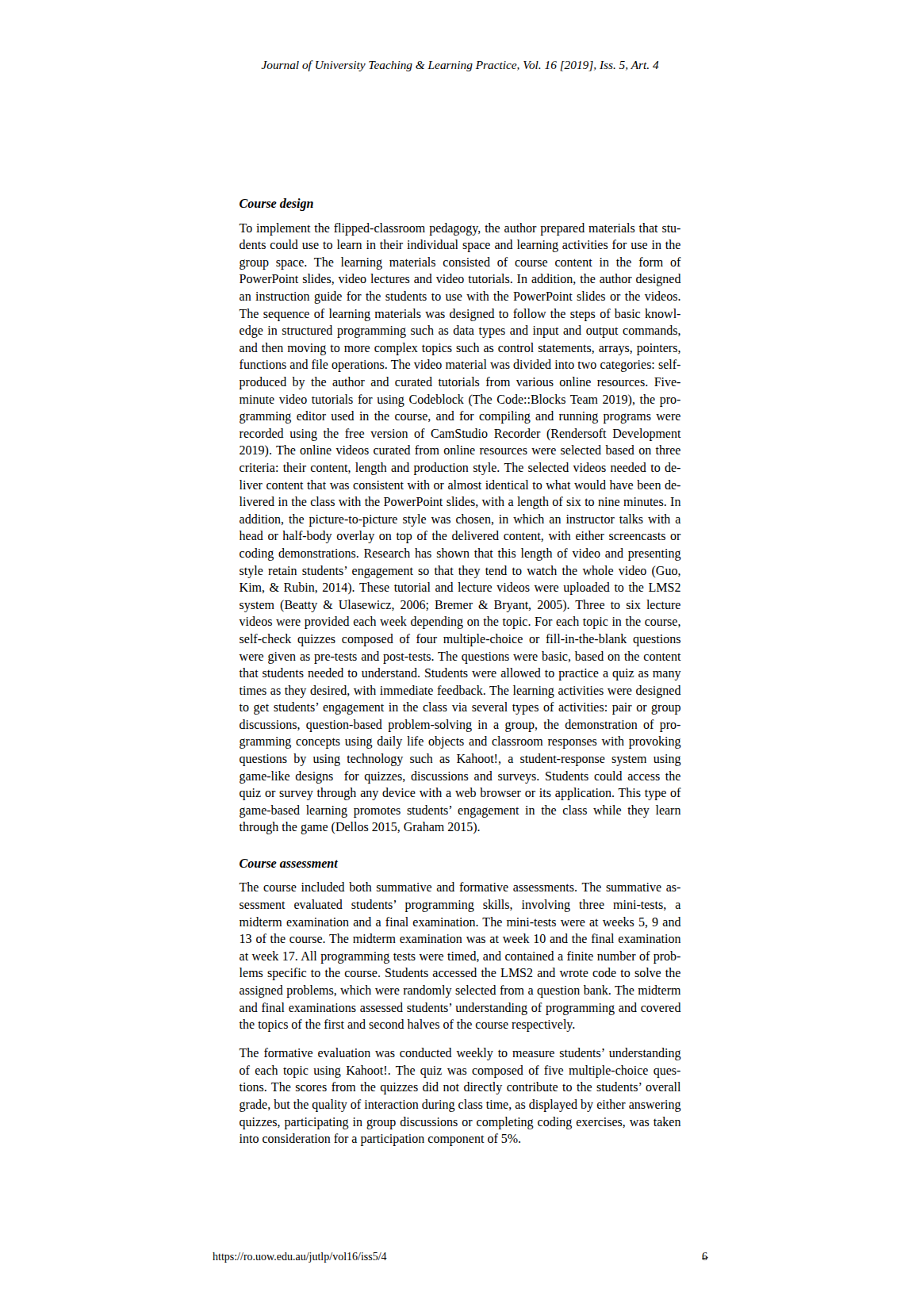Journal of University Teaching & Learning Practice, Vol. 16 [2019], Iss. 5, Art. 4
Course design
To implement the flipped-classroom pedagogy, the author prepared materials that students could use to learn in their individual space and learning activities for use in the group space. The learning materials consisted of course content in the form of PowerPoint slides, video lectures and video tutorials. In addition, the author designed an instruction guide for the students to use with the PowerPoint slides or the videos. The sequence of learning materials was designed to follow the steps of basic knowledge in structured programming such as data types and input and output commands, and then moving to more complex topics such as control statements, arrays, pointers, functions and file operations. The video material was divided into two categories: self-produced by the author and curated tutorials from various online resources. Five-minute video tutorials for using Codeblock (The Code::Blocks Team 2019), the programming editor used in the course, and for compiling and running programs were recorded using the free version of CamStudio Recorder (Rendersoft Development 2019). The online videos curated from online resources were selected based on three criteria: their content, length and production style. The selected videos needed to deliver content that was consistent with or almost identical to what would have been delivered in the class with the PowerPoint slides, with a length of six to nine minutes. In addition, the picture-to-picture style was chosen, in which an instructor talks with a head or half-body overlay on top of the delivered content, with either screencasts or coding demonstrations. Research has shown that this length of video and presenting style retain students’ engagement so that they tend to watch the whole video (Guo, Kim, & Rubin, 2014). These tutorial and lecture videos were uploaded to the LMS2 system (Beatty & Ulasewicz, 2006; Bremer & Bryant, 2005). Three to six lecture videos were provided each week depending on the topic. For each topic in the course, self-check quizzes composed of four multiple-choice or fill-in-the-blank questions were given as pre-tests and post-tests. The questions were basic, based on the content that students needed to understand. Students were allowed to practice a quiz as many times as they desired, with immediate feedback. The learning activities were designed to get students’ engagement in the class via several types of activities: pair or group discussions, question-based problem-solving in a group, the demonstration of programming concepts using daily life objects and classroom responses with provoking questions by using technology such as Kahoot!, a student-response system using game-like designs for quizzes, discussions and surveys. Students could access the quiz or survey through any device with a web browser or its application. This type of game-based learning promotes students’ engagement in the class while they learn through the game (Dellos 2015, Graham 2015).
Course assessment
The course included both summative and formative assessments. The summative assessment evaluated students’ programming skills, involving three mini-tests, a midterm examination and a final examination. The mini-tests were at weeks 5, 9 and 13 of the course. The midterm examination was at week 10 and the final examination at week 17. All programming tests were timed, and contained a finite number of problems specific to the course. Students accessed the LMS2 and wrote code to solve the assigned problems, which were randomly selected from a question bank. The midterm and final examinations assessed students’ understanding of programming and covered the topics of the first and second halves of the course respectively.
The formative evaluation was conducted weekly to measure students’ understanding of each topic using Kahoot!. The quiz was composed of five multiple-choice questions. The scores from the quizzes did not directly contribute to the students’ overall grade, but the quality of interaction during class time, as displayed by either answering quizzes, participating in group discussions or completing coding exercises, was taken into consideration for a participation component of 5%.
https://ro.uow.edu.au/jutlp/vol16/iss5/4 6